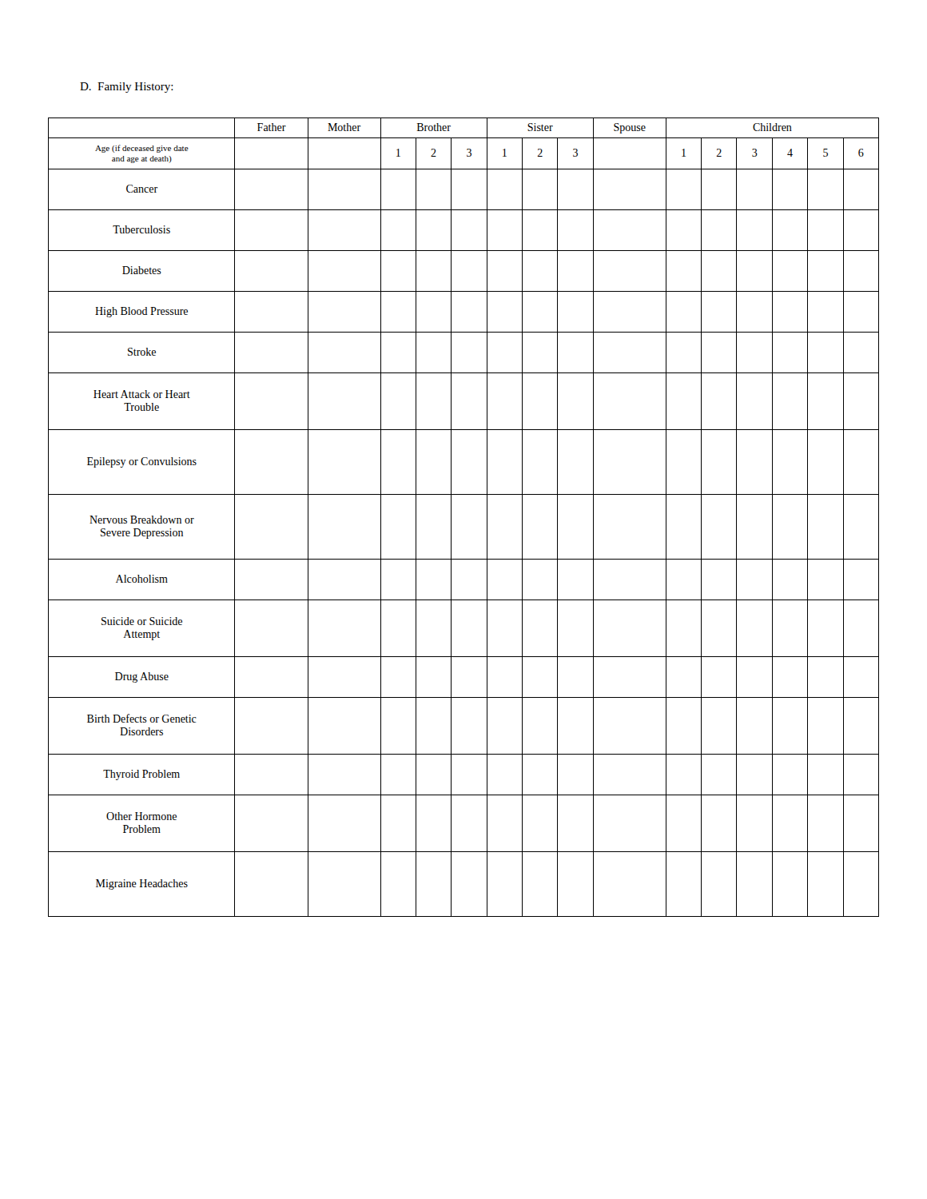D. Family History:
| | Father | Mother | Brother | Sister | Spouse | Children |
| --- | --- | --- | --- | --- | --- | --- |
| Age (if deceased give date and age at death) | | | 1 | 2 | 3 | 1 | 2 | 3 | | 1 | 2 | 3 | 4 | 5 | 6 |
| Cancer | | | | | | | | | | | | | | | |
| Tuberculosis | | | | | | | | | | | | | | | |
| Diabetes | | | | | | | | | | | | | | | |
| High Blood Pressure | | | | | | | | | | | | | | | |
| Stroke | | | | | | | | | | | | | | | |
| Heart Attack or Heart Trouble | | | | | | | | | | | | | | | |
| Epilepsy or Convulsions | | | | | | | | | | | | | | | |
| Nervous Breakdown or Severe Depression | | | | | | | | | | | | | | | |
| Alcoholism | | | | | | | | | | | | | | | |
| Suicide or Suicide Attempt | | | | | | | | | | | | | | | |
| Drug Abuse | | | | | | | | | | | | | | | |
| Birth Defects or Genetic Disorders | | | | | | | | | | | | | | | |
| Thyroid Problem | | | | | | | | | | | | | | | |
| Other Hormone Problem | | | | | | | | | | | | | | | |
| Migraine Headaches | | | | | | | | | | | | | | | |